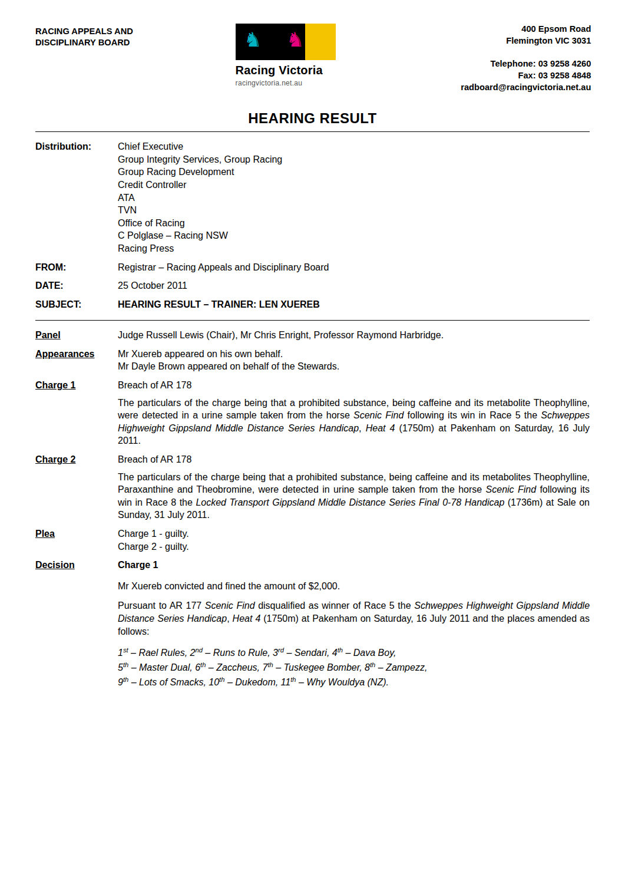RACING APPEALS AND
DISCIPLINARY BOARD
♞
♞
Racing Victoria
racingvictoria.net.au
400 Epsom Road
Flemington VIC 3031
Telephone: 03 9258 4260
Fax: 03 9258 4848
radboard@racingvictoria.net.au
HEARING RESULT
| Distribution: | Chief Executive Group Integrity Services, Group Racing Group Racing Development Credit Controller ATA TVN Office of Racing C Polglase – Racing NSW Racing Press |
| FROM: | Registrar – Racing Appeals and Disciplinary Board |
| DATE: | 25 October 2011 |
| SUBJECT: | HEARING RESULT – TRAINER: LEN XUEREB |
| Panel | Judge Russell Lewis (Chair), Mr Chris Enright, Professor Raymond Harbridge. |
| Appearances | Mr Xuereb appeared on his own behalf. Mr Dayle Brown appeared on behalf of the Stewards. |
| Charge 1 | Breach of AR 178 The particulars of the charge being that a prohibited substance, being caffeine and its metabolite Theophylline, were detected in a urine sample taken from the horse Scenic Find following its win in Race 5 the Schweppes Highweight Gippsland Middle Distance Series Handicap , Heat 4 (1750m) at Pakenham on Saturday, 16 July 2011. |
| Charge 2 | Breach of AR 178 The particulars of the charge being that a prohibited substance, being caffeine and its metabolites Theophylline, Paraxanthine and Theobromine, were detected in urine sample taken from the horse Scenic Find following its win in Race 8 the Locked Transport Gippsland Middle Distance Series Final 0-78 Handicap (1736m) at Sale on Sunday, 31 July 2011. |
| Plea | Charge 1 - guilty. Charge 2 - guilty. |
| Decision | Charge 1 Mr Xuereb convicted and fined the amount of $2,000. Pursuant to AR 177 Scenic Find disqualified as winner of Race 5 the Schweppes Highweight Gippsland Middle Distance Series Handicap , Heat 4 (1750m) at Pakenham on Saturday, 16 July 2011 and the places amended as follows: 1 st – Rael Rules, 2 nd – Runs to Rule, 3 rd – Sendari, 4 th – Dava Boy, 5 th – Master Dual, 6 th – Zaccheus, 7 th – Tuskegee Bomber, 8 th – Zampezz, 9 th – Lots of Smacks, 10 th – Dukedom, 11 th – Why Wouldya (NZ). |